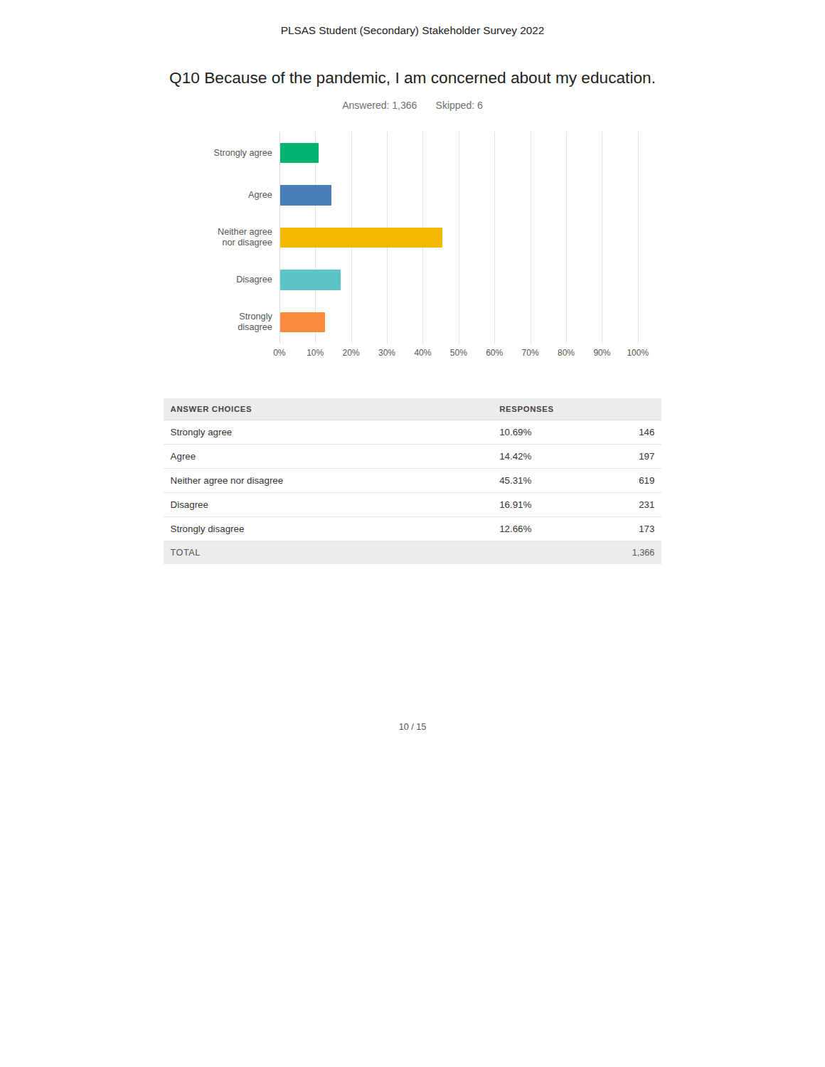PLSAS Student (Secondary) Stakeholder Survey 2022
Q10 Because of the pandemic, I am concerned about my education.
Answered: 1,366 Skipped: 6
Strongly agree
Agree
Neither agree
nor disagree
Disagree
Strongly
disagree
0% 10% 20% 30% 40% 50% 60% 70% 80% 90% 100%
| Answer Choices | Responses |
| --- | --- |
| Strongly agree | 10.69% | 146 |
| Agree | 14.42% | 197 |
| Neither agree nor disagree | 45.31% | 619 |
| Disagree | 16.91% | 231 |
| Strongly disagree | 12.66% | 173 |
| TOTAL | | 1,366 |
10 / 15